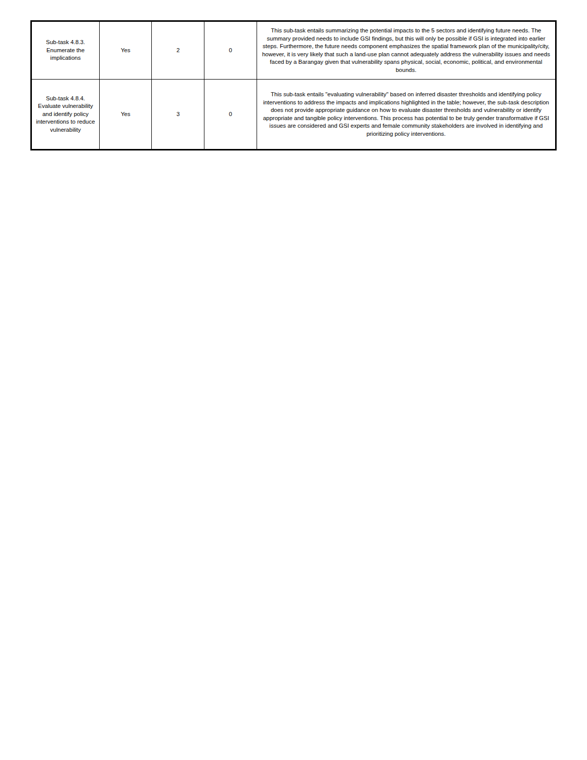| Sub-task 4.8.3. Enumerate the implications | Yes | 2 | 0 | This sub-task entails summarizing the potential impacts to the 5 sectors and identifying future needs. The summary provided needs to include GSI findings, but this will only be possible if GSI is integrated into earlier steps. Furthermore, the future needs component emphasizes the spatial framework plan of the municipality/city, however, it is very likely that such a land-use plan cannot adequately address the vulnerability issues and needs faced by a Barangay given that vulnerability spans physical, social, economic, political, and environmental bounds. |
| Sub-task 4.8.4. Evaluate vulnerability and identify policy interventions to reduce vulnerability | Yes | 3 | 0 | This sub-task entails "evaluating vulnerability" based on inferred disaster thresholds and identifying policy interventions to address the impacts and implications highlighted in the table; however, the sub-task description does not provide appropriate guidance on how to evaluate disaster thresholds and vulnerability or identify appropriate and tangible policy interventions. This process has potential to be truly gender transformative if GSI issues are considered and GSI experts and female community stakeholders are involved in identifying and prioritizing policy interventions. |